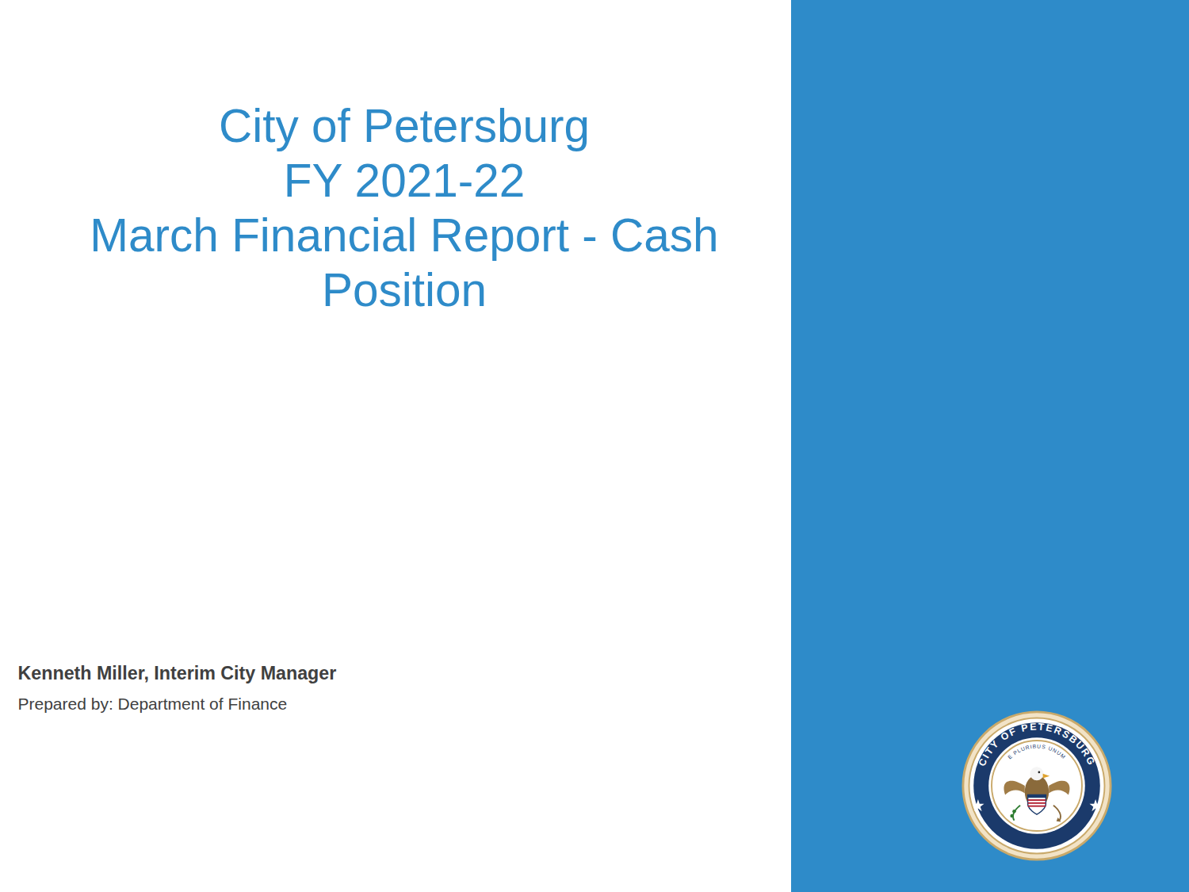City of Petersburg
FY 2021-22
March Financial Report - Cash Position
Kenneth Miller, Interim City Manager
Prepared by: Department of Finance
CITY OF PETERSBURG VIRGINIA E PLURIBUS UNUM